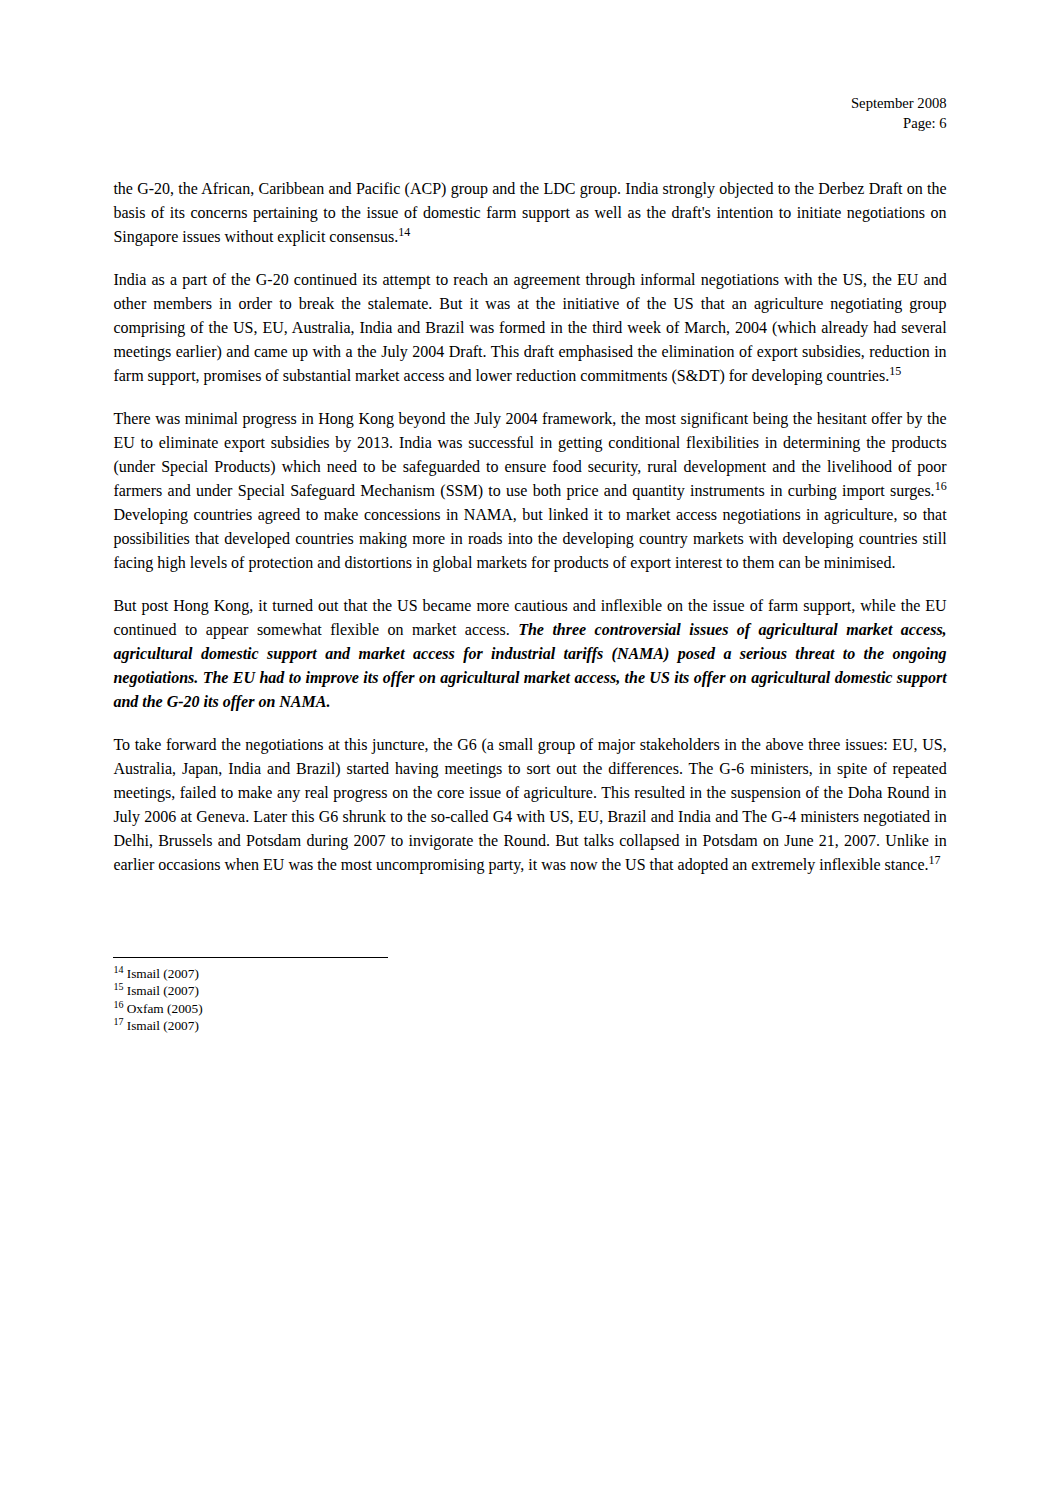September 2008
Page: 6
the G-20, the African, Caribbean and Pacific (ACP) group and the LDC group. India strongly objected to the Derbez Draft on the basis of its concerns pertaining to the issue of domestic farm support as well as the draft's intention to initiate negotiations on Singapore issues without explicit consensus.14
India as a part of the G-20 continued its attempt to reach an agreement through informal negotiations with the US, the EU and other members in order to break the stalemate. But it was at the initiative of the US that an agriculture negotiating group comprising of the US, EU, Australia, India and Brazil was formed in the third week of March, 2004 (which already had several meetings earlier) and came up with a the July 2004 Draft. This draft emphasised the elimination of export subsidies, reduction in farm support, promises of substantial market access and lower reduction commitments (S&DT) for developing countries.15
There was minimal progress in Hong Kong beyond the July 2004 framework, the most significant being the hesitant offer by the EU to eliminate export subsidies by 2013. India was successful in getting conditional flexibilities in determining the products (under Special Products) which need to be safeguarded to ensure food security, rural development and the livelihood of poor farmers and under Special Safeguard Mechanism (SSM) to use both price and quantity instruments in curbing import surges.16 Developing countries agreed to make concessions in NAMA, but linked it to market access negotiations in agriculture, so that possibilities that developed countries making more in roads into the developing country markets with developing countries still facing high levels of protection and distortions in global markets for products of export interest to them can be minimised.
But post Hong Kong, it turned out that the US became more cautious and inflexible on the issue of farm support, while the EU continued to appear somewhat flexible on market access. The three controversial issues of agricultural market access, agricultural domestic support and market access for industrial tariffs (NAMA) posed a serious threat to the ongoing negotiations. The EU had to improve its offer on agricultural market access, the US its offer on agricultural domestic support and the G-20 its offer on NAMA.
To take forward the negotiations at this juncture, the G6 (a small group of major stakeholders in the above three issues: EU, US, Australia, Japan, India and Brazil) started having meetings to sort out the differences. The G-6 ministers, in spite of repeated meetings, failed to make any real progress on the core issue of agriculture. This resulted in the suspension of the Doha Round in July 2006 at Geneva. Later this G6 shrunk to the so-called G4 with US, EU, Brazil and India and The G-4 ministers negotiated in Delhi, Brussels and Potsdam during 2007 to invigorate the Round. But talks collapsed in Potsdam on June 21, 2007. Unlike in earlier occasions when EU was the most uncompromising party, it was now the US that adopted an extremely inflexible stance.17
14 Ismail (2007)
15 Ismail (2007)
16 Oxfam (2005)
17 Ismail (2007)